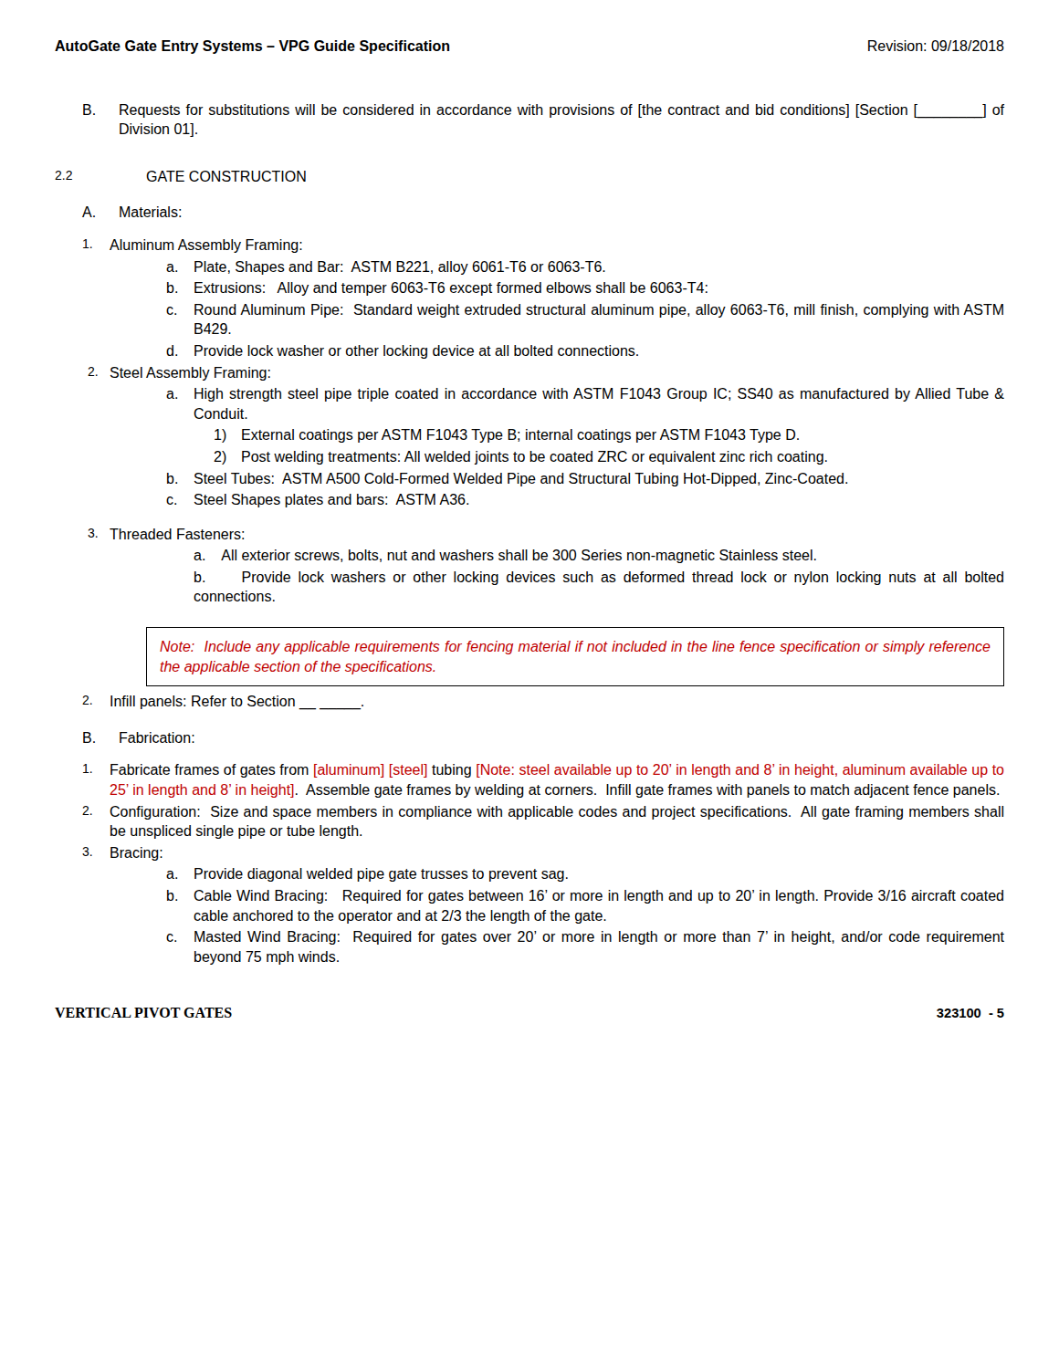AutoGate Gate Entry Systems – VPG Guide Specification Revision: 09/18/2018
B.
Requests for substitutions will be considered in accordance with provisions of [the contract and bid conditions] [Section [________] of Division 01].
2.2
GATE CONSTRUCTION
A.
Materials:
1.
Aluminum Assembly Framing:
a.
Plate, Shapes and Bar: ASTM B221, alloy 6061-T6 or 6063-T6.
b.
Extrusions: Alloy and temper 6063-T6 except formed elbows shall be 6063-T4:
c.
Round Aluminum Pipe: Standard weight extruded structural aluminum pipe, alloy 6063-T6, mill finish, complying with ASTM B429.
d.
Provide lock washer or other locking device at all bolted connections.
2.
Steel Assembly Framing:
a.
High strength steel pipe triple coated in accordance with ASTM F1043 Group IC; SS40 as manufactured by Allied Tube & Conduit.
1)
External coatings per ASTM F1043 Type B; internal coatings per ASTM F1043 Type D.
2)
Post welding treatments: All welded joints to be coated ZRC or equivalent zinc rich coating.
b.
Steel Tubes: ASTM A500 Cold-Formed Welded Pipe and Structural Tubing Hot-Dipped, Zinc-Coated.
c.
Steel Shapes plates and bars: ASTM A36.
3.
Threaded Fasteners:
a. All exterior screws, bolts, nut and washers shall be 300 Series non-magnetic Stainless steel.
b. Provide lock washers or other locking devices such as deformed thread lock or nylon locking nuts at all bolted connections.
Note: Include any applicable requirements for fencing material if not included in the line fence specification or simply reference the applicable section of the specifications.
2.
Infill panels: Refer to Section __ _____.
B.
Fabrication:
1.
Fabricate frames of gates from [aluminum] [steel] tubing [Note: steel available up to 20’ in length and 8’ in height, aluminum available up to 25’ in length and 8’ in height]. Assemble gate frames by welding at corners. Infill gate frames with panels to match adjacent fence panels.
2.
Configuration: Size and space members in compliance with applicable codes and project specifications. All gate framing members shall be unspliced single pipe or tube length.
3.
Bracing:
a.
Provide diagonal welded pipe gate trusses to prevent sag.
b.
Cable Wind Bracing: Required for gates between 16’ or more in length and up to 20’ in length. Provide 3/16 aircraft coated cable anchored to the operator and at 2/3 the length of the gate.
c.
Masted Wind Bracing: Required for gates over 20’ or more in length or more than 7’ in height, and/or code requirement beyond 75 mph winds.
VERTICAL PIVOT GATES 323100 - 5